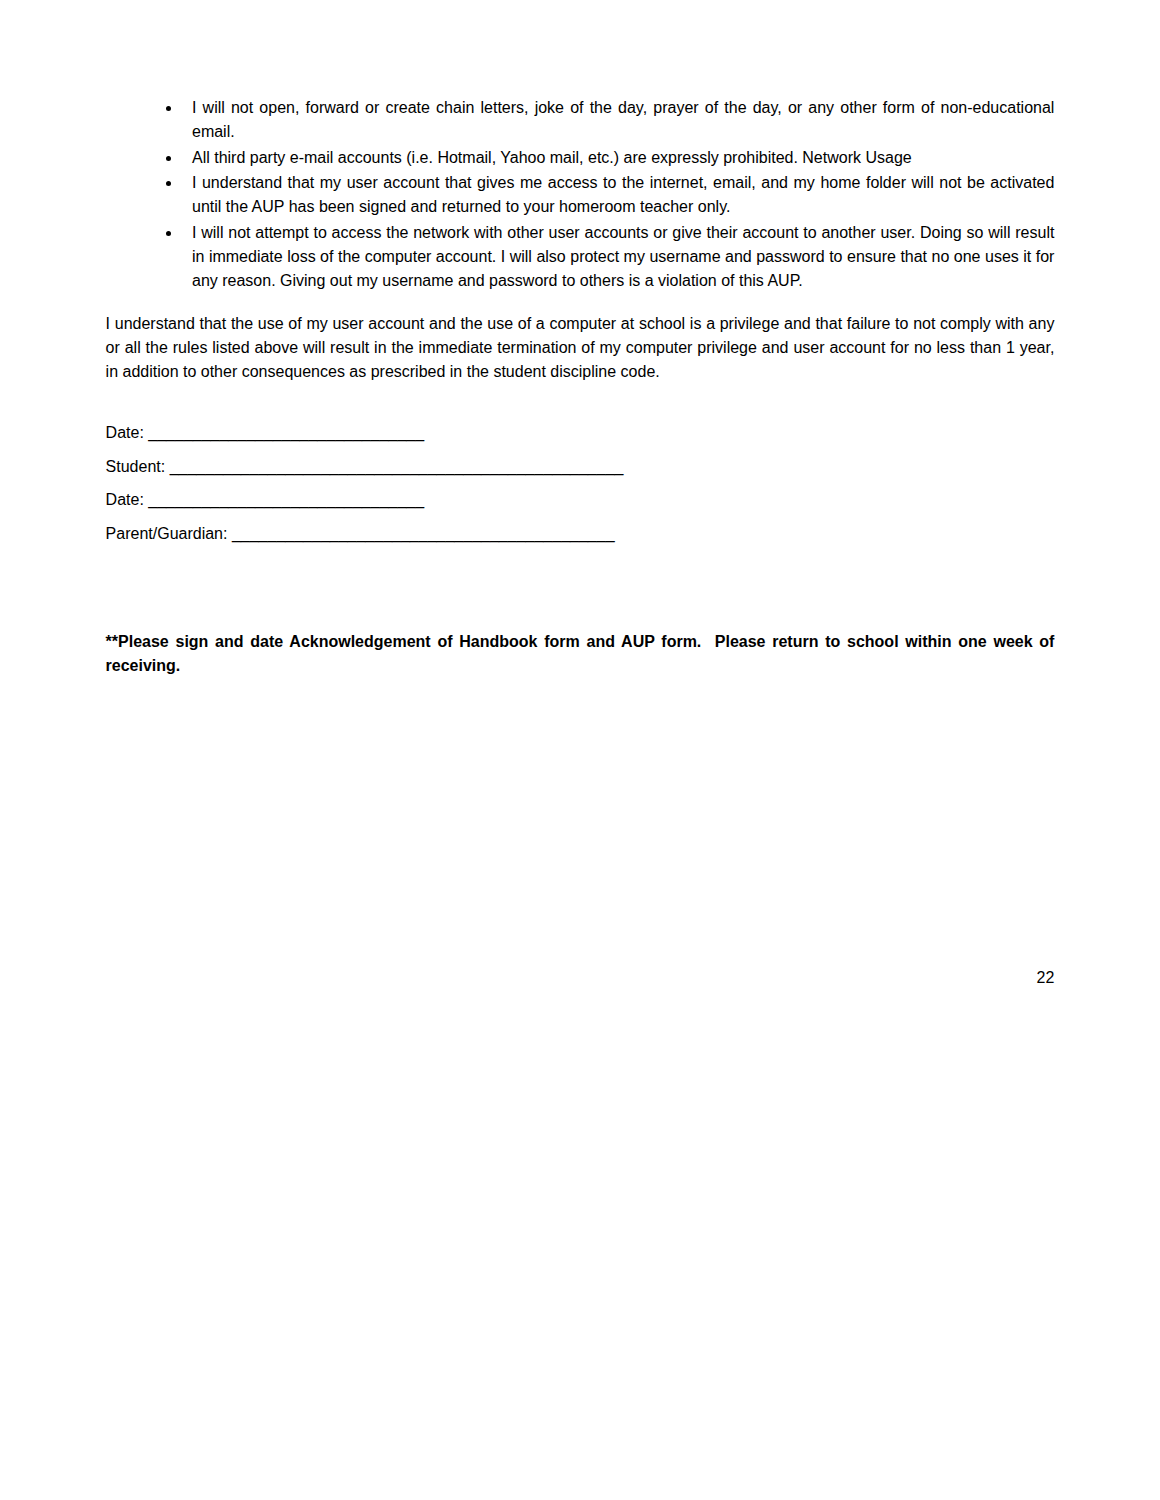I will not open, forward or create chain letters, joke of the day, prayer of the day, or any other form of non-educational email.
All third party e-mail accounts (i.e. Hotmail, Yahoo mail, etc.) are expressly prohibited. Network Usage
I understand that my user account that gives me access to the internet, email, and my home folder will not be activated until the AUP has been signed and returned to your homeroom teacher only.
I will not attempt to access the network with other user accounts or give their account to another user. Doing so will result in immediate loss of the computer account. I will also protect my username and password to ensure that no one uses it for any reason. Giving out my username and password to others is a violation of this AUP.
I understand that the use of my user account and the use of a computer at school is a privilege and that failure to not comply with any or all the rules listed above will result in the immediate termination of my computer privilege and user account for no less than 1 year, in addition to other consequences as prescribed in the student discipline code.
Date: _______________________________
Student: ___________________________________________________
Date: _______________________________
Parent/Guardian: ___________________________________________
**Please sign and date Acknowledgement of Handbook form and AUP form. Please return to school within one week of receiving.
22